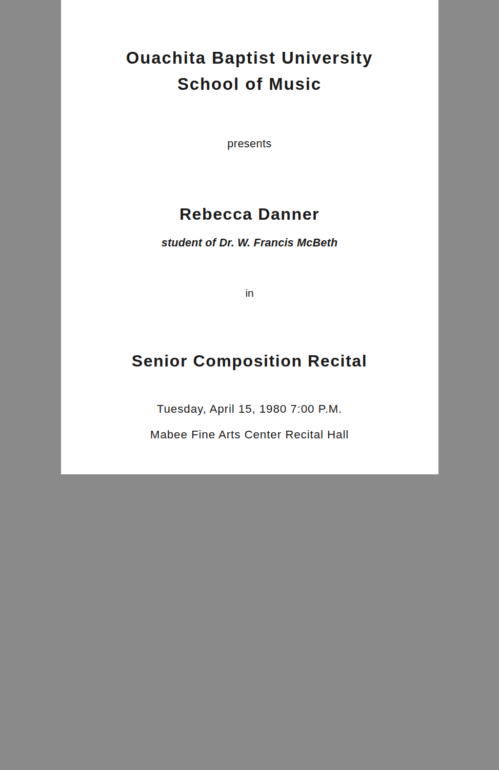Ouachita Baptist University
School of Music
presents
Rebecca Danner
student of Dr. W. Francis McBeth
in
Senior Composition Recital
Tuesday, April 15, 1980 7:00 P.M.
Mabee Fine Arts Center Recital Hall